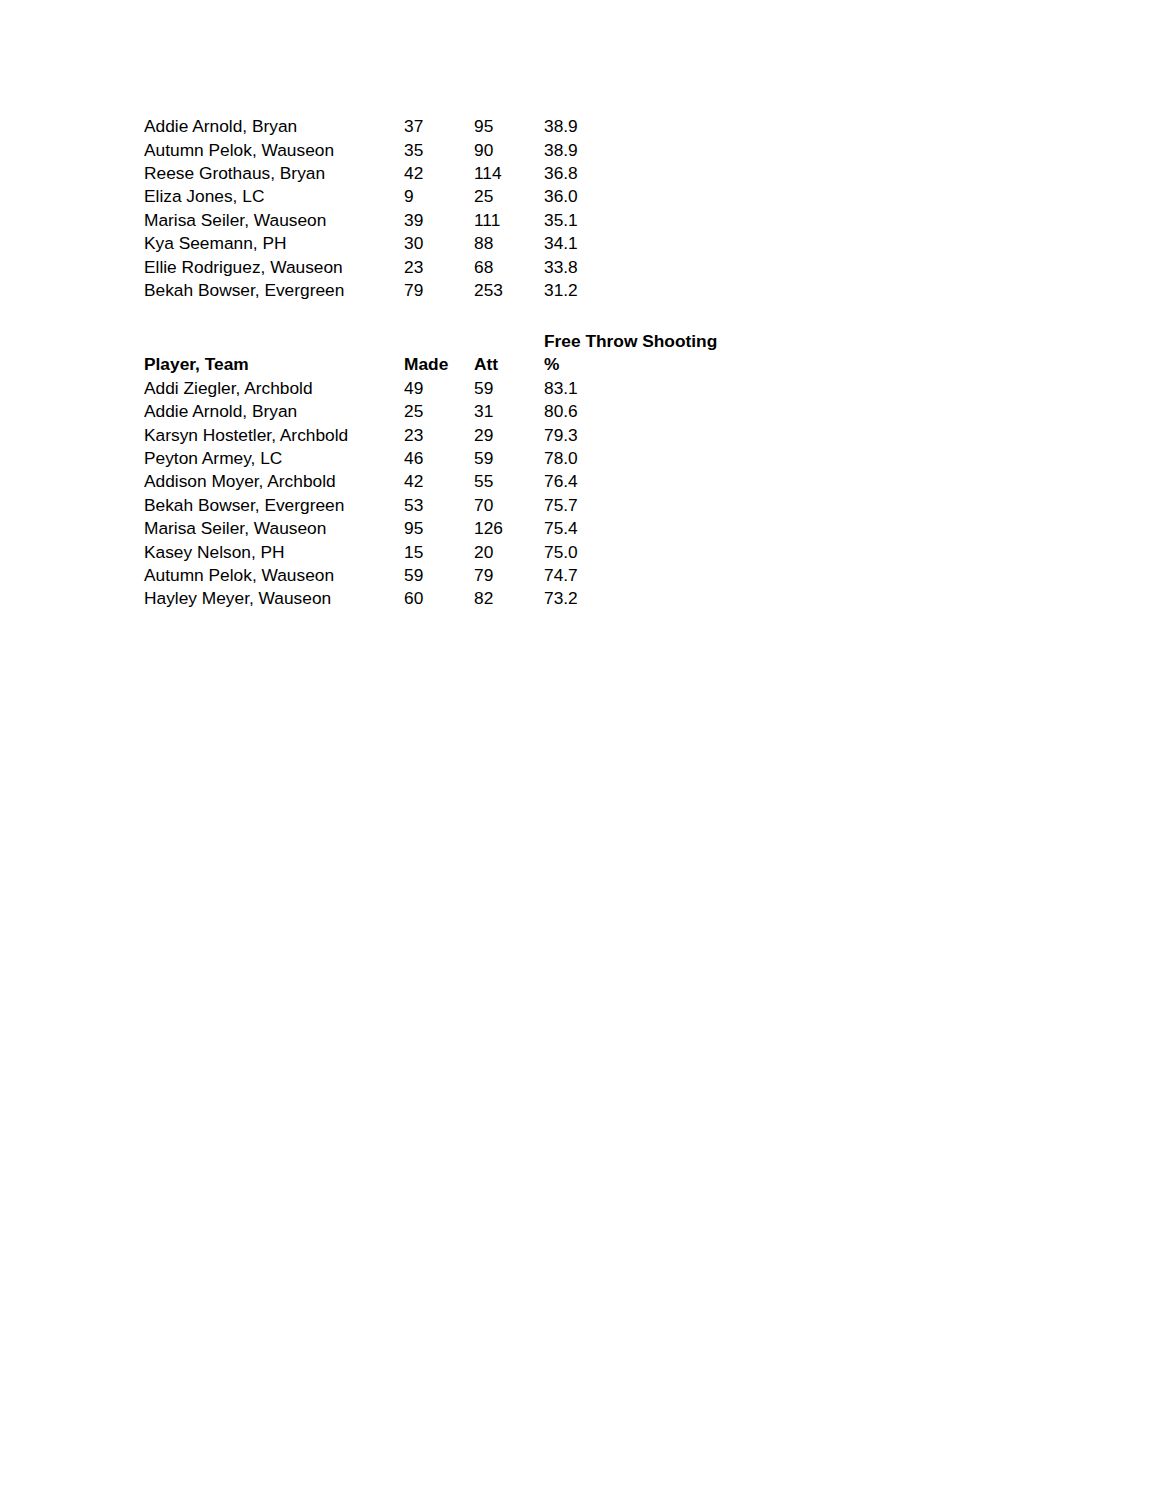| Addie Arnold, Bryan | 37 | 95 | 38.9 |
| Autumn Pelok, Wauseon | 35 | 90 | 38.9 |
| Reese Grothaus, Bryan | 42 | 114 | 36.8 |
| Eliza Jones, LC | 9 | 25 | 36.0 |
| Marisa Seiler, Wauseon | 39 | 111 | 35.1 |
| Kya Seemann, PH | 30 | 88 | 34.1 |
| Ellie Rodriguez, Wauseon | 23 | 68 | 33.8 |
| Bekah Bowser, Evergreen | 79 | 253 | 31.2 |
| | | | Free Throw Shooting |
| --- | --- | --- | --- |
| Player, Team | Made | Att | % |
| Addi Ziegler, Archbold | 49 | 59 | 83.1 |
| Addie Arnold, Bryan | 25 | 31 | 80.6 |
| Karsyn Hostetler, Archbold | 23 | 29 | 79.3 |
| Peyton Armey, LC | 46 | 59 | 78.0 |
| Addison Moyer, Archbold | 42 | 55 | 76.4 |
| Bekah Bowser, Evergreen | 53 | 70 | 75.7 |
| Marisa Seiler, Wauseon | 95 | 126 | 75.4 |
| Kasey Nelson, PH | 15 | 20 | 75.0 |
| Autumn Pelok, Wauseon | 59 | 79 | 74.7 |
| Hayley Meyer, Wauseon | 60 | 82 | 73.2 |